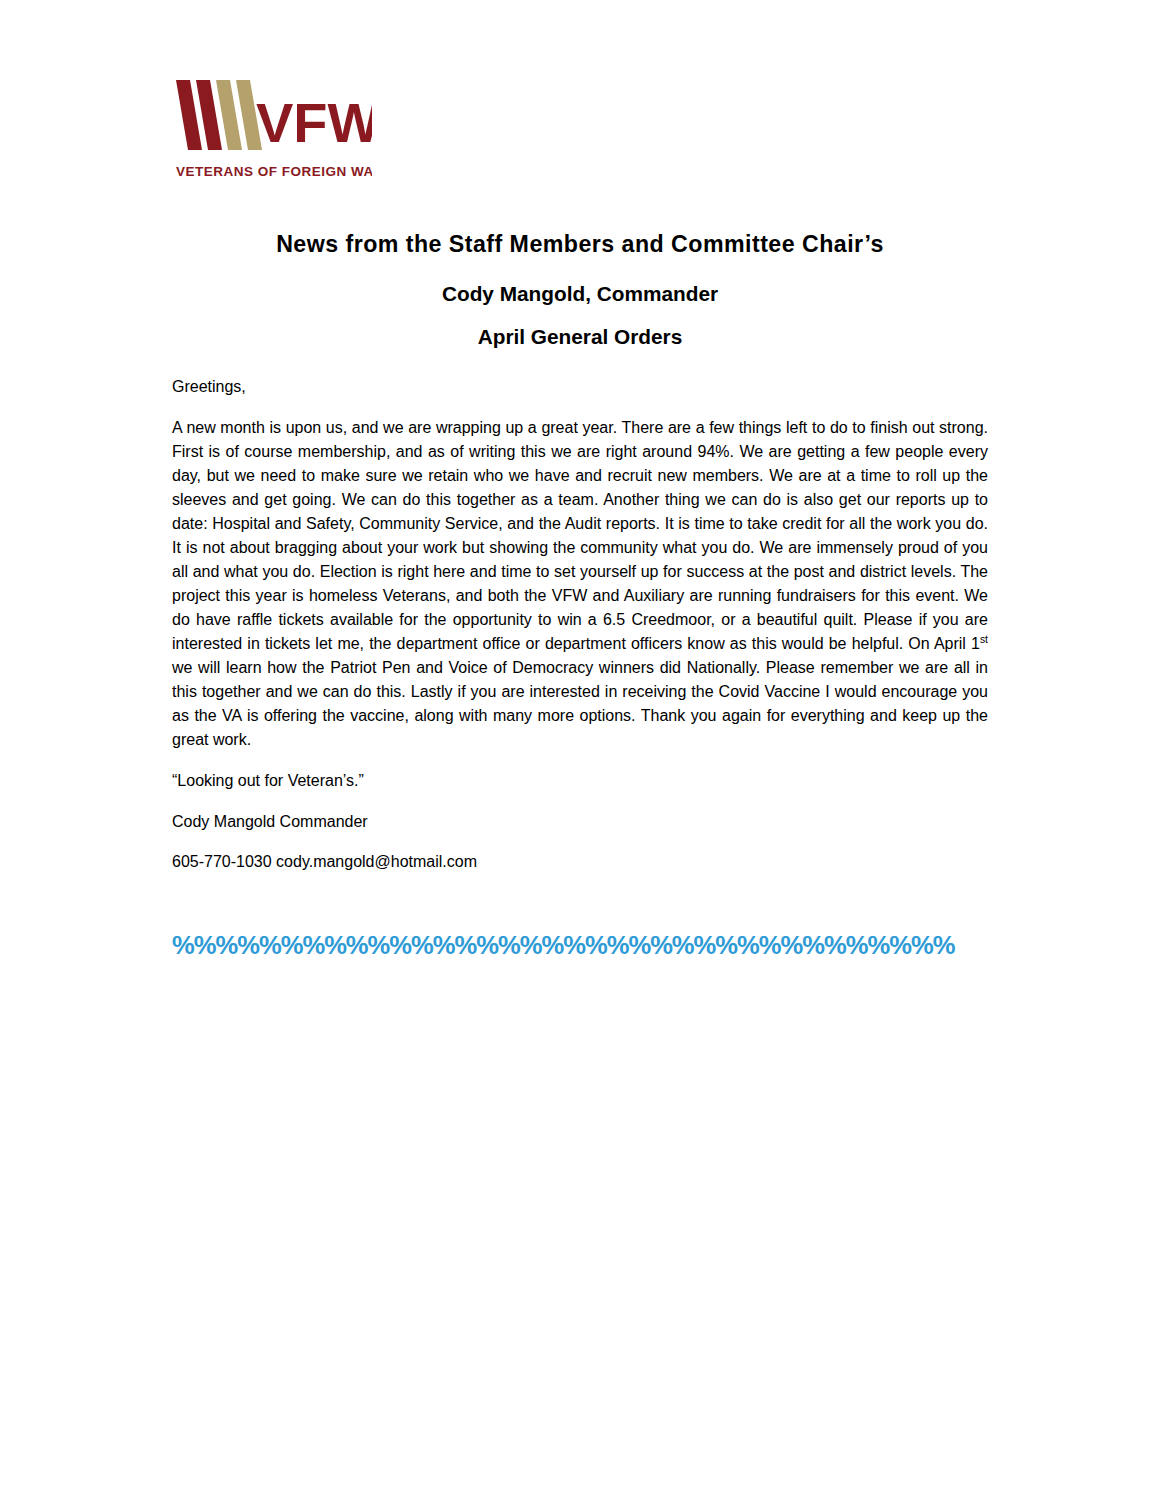VFW VETERANS OF FOREIGN WARS.
News from the Staff Members and Committee Chair’s
Cody Mangold, Commander
April General Orders
Greetings,
A new month is upon us, and we are wrapping up a great year. There are a few things left to do to finish out strong. First is of course membership, and as of writing this we are right around 94%. We are getting a few people every day, but we need to make sure we retain who we have and recruit new members. We are at a time to roll up the sleeves and get going. We can do this together as a team. Another thing we can do is also get our reports up to date: Hospital and Safety, Community Service, and the Audit reports. It is time to take credit for all the work you do. It is not about bragging about your work but showing the community what you do. We are immensely proud of you all and what you do. Election is right here and time to set yourself up for success at the post and district levels. The project this year is homeless Veterans, and both the VFW and Auxiliary are running fundraisers for this event. We do have raffle tickets available for the opportunity to win a 6.5 Creedmoor, or a beautiful quilt. Please if you are interested in tickets let me, the department office or department officers know as this would be helpful. On April 1st we will learn how the Patriot Pen and Voice of Democracy winners did Nationally. Please remember we are all in this together and we can do this. Lastly if you are interested in receiving the Covid Vaccine I would encourage you as the VA is offering the vaccine, along with many more options. Thank you again for everything and keep up the great work.
“Looking out for Veteran’s.”
Cody Mangold Commander
605-770-1030 cody.mangold@hotmail.com
%%%%%%%%%%%%%%%%%%%%%%%%%%%%%%%%%%%%